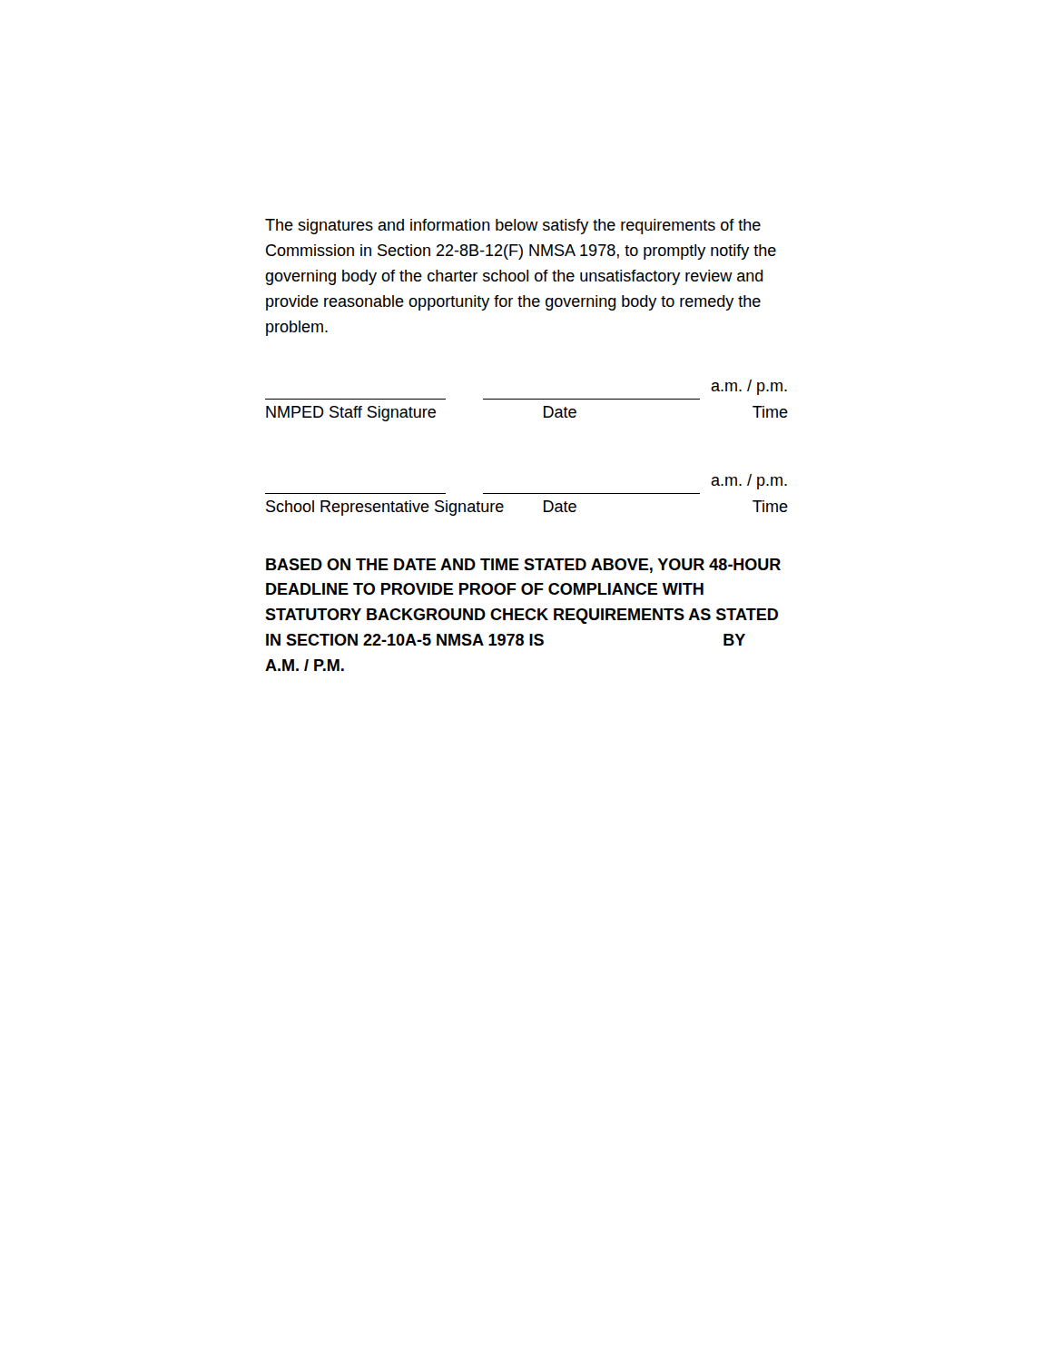The signatures and information below satisfy the requirements of the Commission in Section 22-8B-12(F) NMSA 1978, to promptly notify the governing body of the charter school of the unsatisfactory review and provide reasonable opportunity for the governing body to remedy the problem.
a.m. / p.m.
NMPED Staff Signature Date Time
a.m. / p.m.
School Representative Signature Date Time
BASED ON THE DATE AND TIME STATED ABOVE, YOUR 48-HOUR DEADLINE TO PROVIDE PROOF OF COMPLIANCE WITH STATUTORY BACKGROUND CHECK REQUIREMENTS AS STATED IN SECTION 22-10A-5 NMSA 1978 IS BY A.M. / P.M.